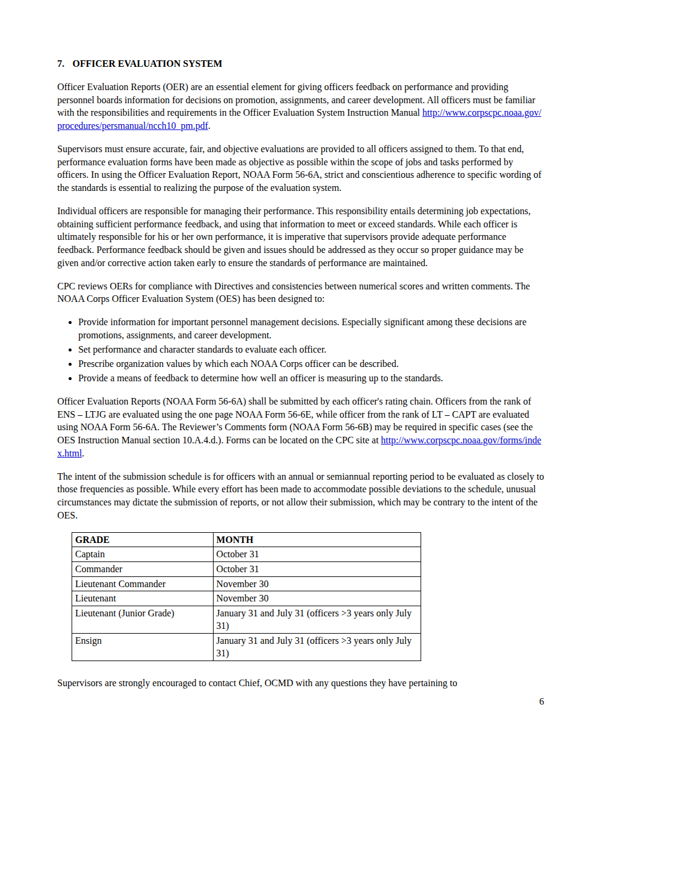7. OFFICER EVALUATION SYSTEM
Officer Evaluation Reports (OER) are an essential element for giving officers feedback on performance and providing personnel boards information for decisions on promotion, assignments, and career development. All officers must be familiar with the responsibilities and requirements in the Officer Evaluation System Instruction Manual http://www.corpscpc.noaa.gov/procedures/persmanual/ncch10_pm.pdf.
Supervisors must ensure accurate, fair, and objective evaluations are provided to all officers assigned to them. To that end, performance evaluation forms have been made as objective as possible within the scope of jobs and tasks performed by officers. In using the Officer Evaluation Report, NOAA Form 56-6A, strict and conscientious adherence to specific wording of the standards is essential to realizing the purpose of the evaluation system.
Individual officers are responsible for managing their performance. This responsibility entails determining job expectations, obtaining sufficient performance feedback, and using that information to meet or exceed standards. While each officer is ultimately responsible for his or her own performance, it is imperative that supervisors provide adequate performance feedback. Performance feedback should be given and issues should be addressed as they occur so proper guidance may be given and/or corrective action taken early to ensure the standards of performance are maintained.
CPC reviews OERs for compliance with Directives and consistencies between numerical scores and written comments. The NOAA Corps Officer Evaluation System (OES) has been designed to:
Provide information for important personnel management decisions. Especially significant among these decisions are promotions, assignments, and career development.
Set performance and character standards to evaluate each officer.
Prescribe organization values by which each NOAA Corps officer can be described.
Provide a means of feedback to determine how well an officer is measuring up to the standards.
Officer Evaluation Reports (NOAA Form 56-6A) shall be submitted by each officer's rating chain. Officers from the rank of ENS – LTJG are evaluated using the one page NOAA Form 56-6E, while officer from the rank of LT – CAPT are evaluated using NOAA Form 56-6A. The Reviewer’s Comments form (NOAA Form 56-6B) may be required in specific cases (see the OES Instruction Manual section 10.A.4.d.). Forms can be located on the CPC site at http://www.corpscpc.noaa.gov/forms/index.html.
The intent of the submission schedule is for officers with an annual or semiannual reporting period to be evaluated as closely to those frequencies as possible. While every effort has been made to accommodate possible deviations to the schedule, unusual circumstances may dictate the submission of reports, or not allow their submission, which may be contrary to the intent of the OES.
| GRADE | MONTH |
| --- | --- |
| Captain | October 31 |
| Commander | October 31 |
| Lieutenant Commander | November 30 |
| Lieutenant | November 30 |
| Lieutenant (Junior Grade) | January 31 and July 31 (officers >3 years only July 31) |
| Ensign | January 31 and July 31 (officers >3 years only July 31) |
Supervisors are strongly encouraged to contact Chief, OCMD with any questions they have pertaining to
6